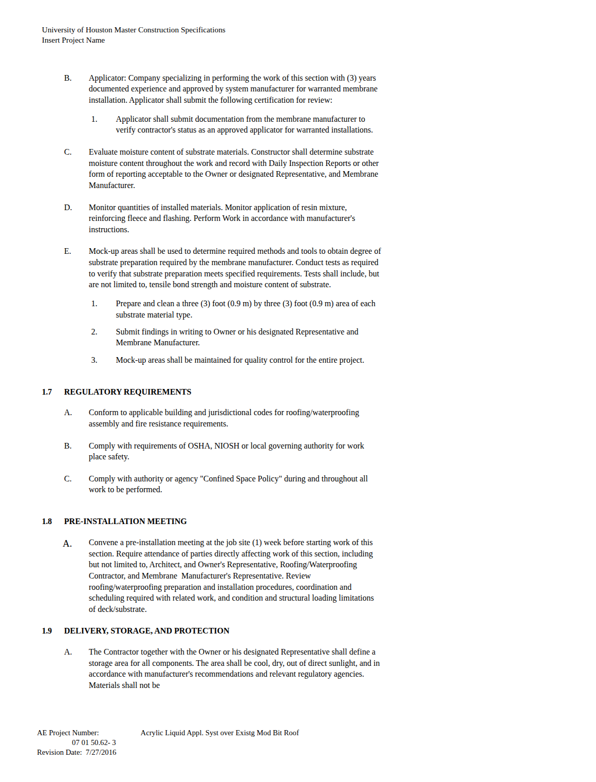University of Houston Master Construction Specifications
Insert Project Name
B. Applicator: Company specializing in performing the work of this section with (3) years documented experience and approved by system manufacturer for warranted membrane installation. Applicator shall submit the following certification for review:
1. Applicator shall submit documentation from the membrane manufacturer to verify contractor's status as an approved applicator for warranted installations.
C. Evaluate moisture content of substrate materials. Constructor shall determine substrate moisture content throughout the work and record with Daily Inspection Reports or other form of reporting acceptable to the Owner or designated Representative, and Membrane Manufacturer.
D. Monitor quantities of installed materials. Monitor application of resin mixture, reinforcing fleece and flashing. Perform Work in accordance with manufacturer's instructions.
E. Mock-up areas shall be used to determine required methods and tools to obtain degree of substrate preparation required by the membrane manufacturer. Conduct tests as required to verify that substrate preparation meets specified requirements. Tests shall include, but are not limited to, tensile bond strength and moisture content of substrate.
1. Prepare and clean a three (3) foot (0.9 m) by three (3) foot (0.9 m) area of each substrate material type.
2. Submit findings in writing to Owner or his designated Representative and Membrane Manufacturer.
3. Mock-up areas shall be maintained for quality control for the entire project.
1.7 REGULATORY REQUIREMENTS
A. Conform to applicable building and jurisdictional codes for roofing/waterproofing assembly and fire resistance requirements.
B. Comply with requirements of OSHA, NIOSH or local governing authority for work place safety.
C. Comply with authority or agency "Confined Space Policy" during and throughout all work to be performed.
1.8 PRE-INSTALLATION MEETING
A. Convene a pre-installation meeting at the job site (1) week before starting work of this section. Require attendance of parties directly affecting work of this section, including but not limited to, Architect, and Owner's Representative, Roofing/Waterproofing Contractor, and Membrane Manufacturer's Representative. Review roofing/waterproofing preparation and installation procedures, coordination and scheduling required with related work, and condition and structural loading limitations of deck/substrate.
1.9 DELIVERY, STORAGE, AND PROTECTION
A. The Contractor together with the Owner or his designated Representative shall define a storage area for all components. The area shall be cool, dry, out of direct sunlight, and in accordance with manufacturer's recommendations and relevant regulatory agencies. Materials shall not be
AE Project Number: Acrylic Liquid Appl. Syst over Existg Mod Bit Roof 07 01 50.62- 3
Revision Date: 7/27/2016